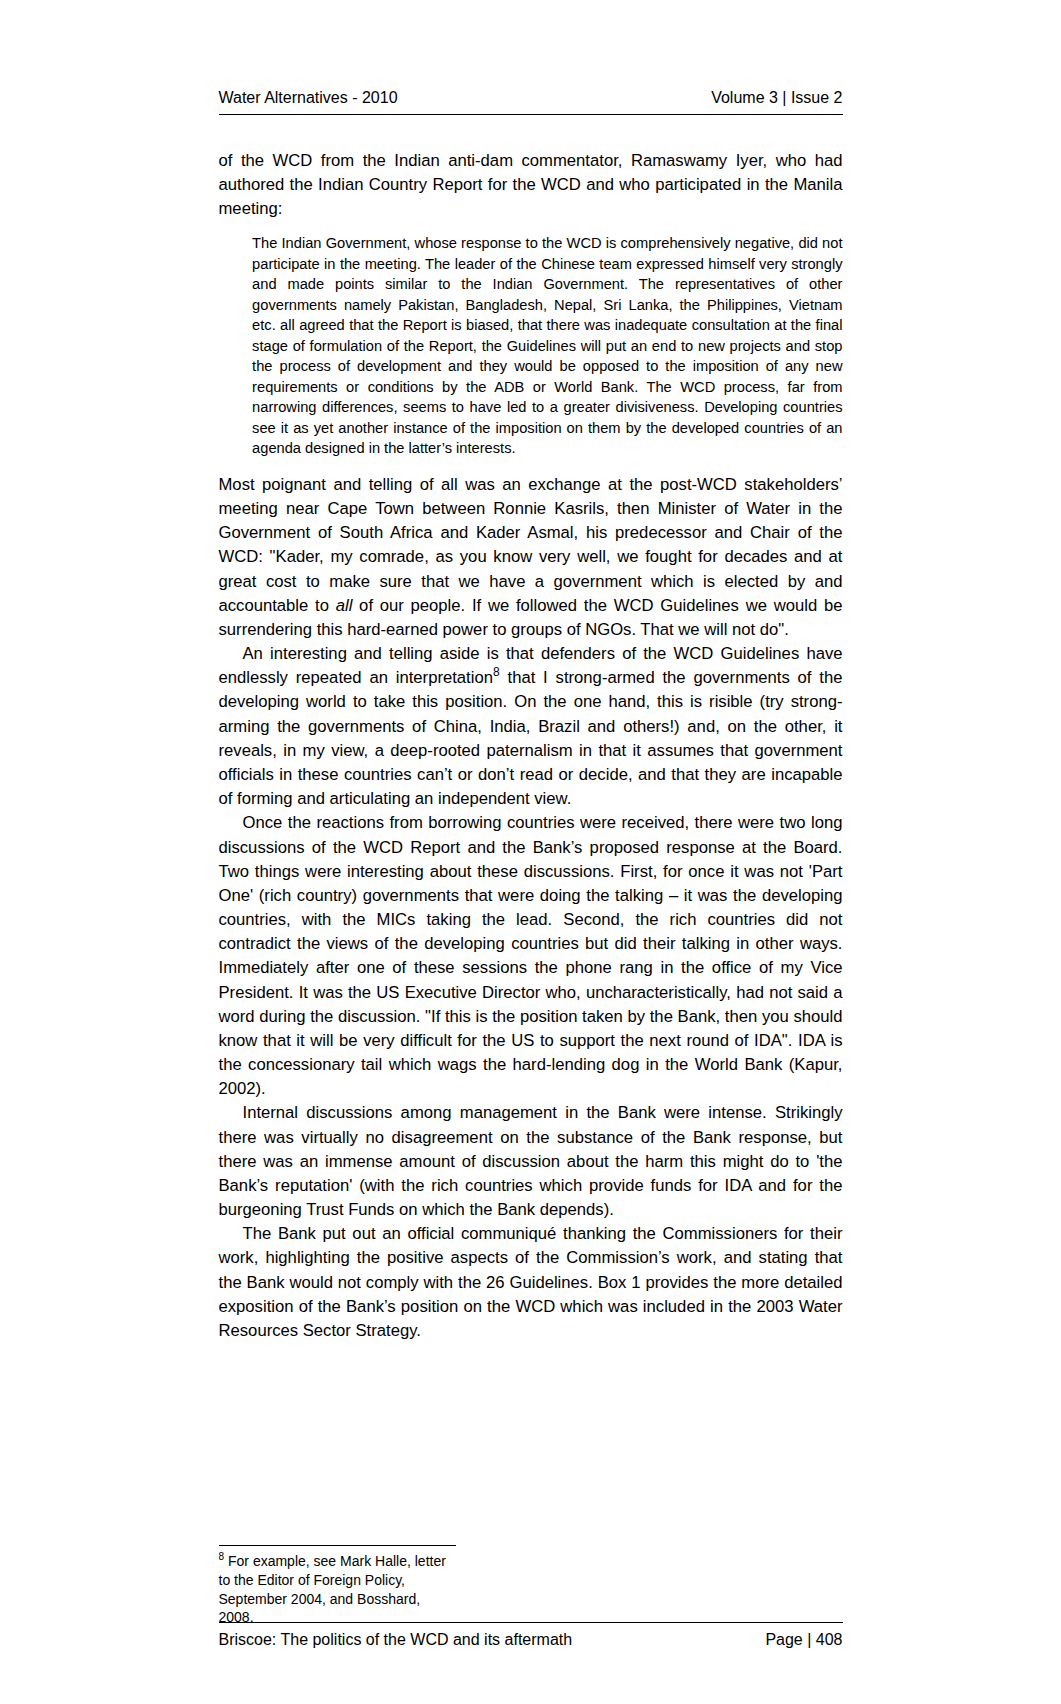Water Alternatives - 2010
Volume 3 | Issue 2
of the WCD from the Indian anti-dam commentator, Ramaswamy Iyer, who had authored the Indian Country Report for the WCD and who participated in the Manila meeting:
The Indian Government, whose response to the WCD is comprehensively negative, did not participate in the meeting. The leader of the Chinese team expressed himself very strongly and made points similar to the Indian Government. The representatives of other governments namely Pakistan, Bangladesh, Nepal, Sri Lanka, the Philippines, Vietnam etc. all agreed that the Report is biased, that there was inadequate consultation at the final stage of formulation of the Report, the Guidelines will put an end to new projects and stop the process of development and they would be opposed to the imposition of any new requirements or conditions by the ADB or World Bank. The WCD process, far from narrowing differences, seems to have led to a greater divisiveness. Developing countries see it as yet another instance of the imposition on them by the developed countries of an agenda designed in the latter’s interests.
Most poignant and telling of all was an exchange at the post-WCD stakeholders’ meeting near Cape Town between Ronnie Kasrils, then Minister of Water in the Government of South Africa and Kader Asmal, his predecessor and Chair of the WCD: "Kader, my comrade, as you know very well, we fought for decades and at great cost to make sure that we have a government which is elected by and accountable to all of our people. If we followed the WCD Guidelines we would be surrendering this hard-earned power to groups of NGOs. That we will not do".
An interesting and telling aside is that defenders of the WCD Guidelines have endlessly repeated an interpretation8 that I strong-armed the governments of the developing world to take this position. On the one hand, this is risible (try strong-arming the governments of China, India, Brazil and others!) and, on the other, it reveals, in my view, a deep-rooted paternalism in that it assumes that government officials in these countries can’t or don’t read or decide, and that they are incapable of forming and articulating an independent view.
Once the reactions from borrowing countries were received, there were two long discussions of the WCD Report and the Bank’s proposed response at the Board. Two things were interesting about these discussions. First, for once it was not 'Part One' (rich country) governments that were doing the talking – it was the developing countries, with the MICs taking the lead. Second, the rich countries did not contradict the views of the developing countries but did their talking in other ways. Immediately after one of these sessions the phone rang in the office of my Vice President. It was the US Executive Director who, uncharacteristically, had not said a word during the discussion. "If this is the position taken by the Bank, then you should know that it will be very difficult for the US to support the next round of IDA". IDA is the concessionary tail which wags the hard-lending dog in the World Bank (Kapur, 2002).
Internal discussions among management in the Bank were intense. Strikingly there was virtually no disagreement on the substance of the Bank response, but there was an immense amount of discussion about the harm this might do to 'the Bank’s reputation' (with the rich countries which provide funds for IDA and for the burgeoning Trust Funds on which the Bank depends).
The Bank put out an official communiqué thanking the Commissioners for their work, highlighting the positive aspects of the Commission’s work, and stating that the Bank would not comply with the 26 Guidelines. Box 1 provides the more detailed exposition of the Bank’s position on the WCD which was included in the 2003 Water Resources Sector Strategy.
8 For example, see Mark Halle, letter to the Editor of Foreign Policy, September 2004, and Bosshard, 2008.
Briscoe: The politics of the WCD and its aftermath
Page | 408